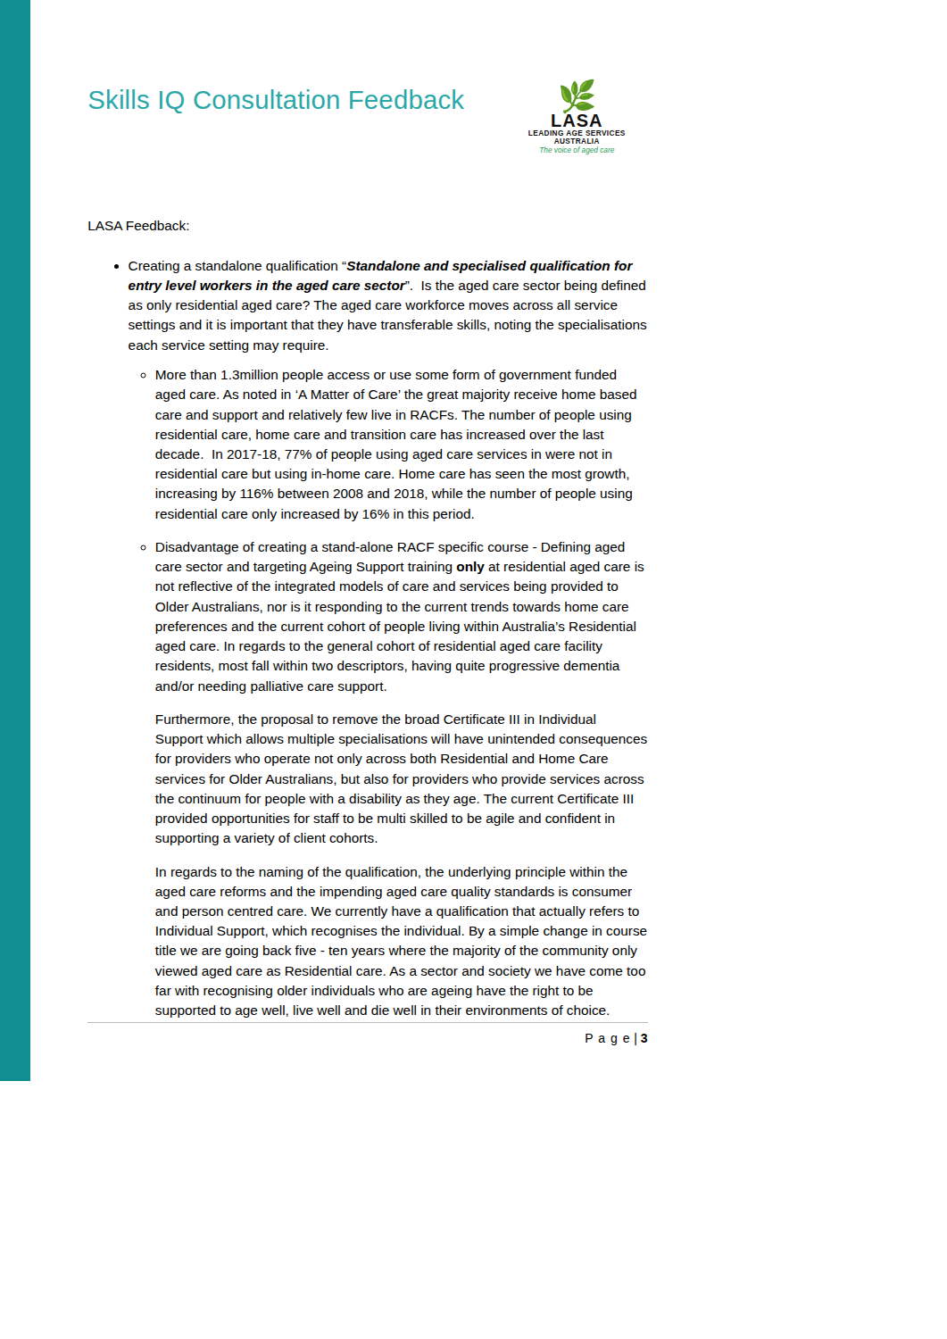🌿
LASA
LEADING AGE SERVICES
AUSTRALIA
The voice of aged care
Skills IQ Consultation Feedback
LASA Feedback:
Creating a standalone qualification “Standalone and specialised qualification for entry level workers in the aged care sector”. Is the aged care sector being defined as only residential aged care? The aged care workforce moves across all service settings and it is important that they have transferable skills, noting the specialisations each service setting may require.
More than 1.3million people access or use some form of government funded aged care. As noted in ‘A Matter of Care’ the great majority receive home based care and support and relatively few live in RACFs. The number of people using residential care, home care and transition care has increased over the last decade. In 2017-18, 77% of people using aged care services in were not in residential care but using in-home care. Home care has seen the most growth, increasing by 116% between 2008 and 2018, while the number of people using residential care only increased by 16% in this period.
Disadvantage of creating a stand-alone RACF specific course - Defining aged care sector and targeting Ageing Support training only at residential aged care is not reflective of the integrated models of care and services being provided to Older Australians, nor is it responding to the current trends towards home care preferences and the current cohort of people living within Australia’s Residential aged care. In regards to the general cohort of residential aged care facility residents, most fall within two descriptors, having quite progressive dementia and/or needing palliative care support.
Furthermore, the proposal to remove the broad Certificate III in Individual Support which allows multiple specialisations will have unintended consequences for providers who operate not only across both Residential and Home Care services for Older Australians, but also for providers who provide services across the continuum for people with a disability as they age. The current Certificate III provided opportunities for staff to be multi skilled to be agile and confident in supporting a variety of client cohorts.
In regards to the naming of the qualification, the underlying principle within the aged care reforms and the impending aged care quality standards is consumer and person centred care. We currently have a qualification that actually refers to Individual Support, which recognises the individual. By a simple change in course title we are going back five - ten years where the majority of the community only viewed aged care as Residential care. As a sector and society we have come too far with recognising older individuals who are ageing have the right to be supported to age well, live well and die well in their environments of choice.
P a g e | 3